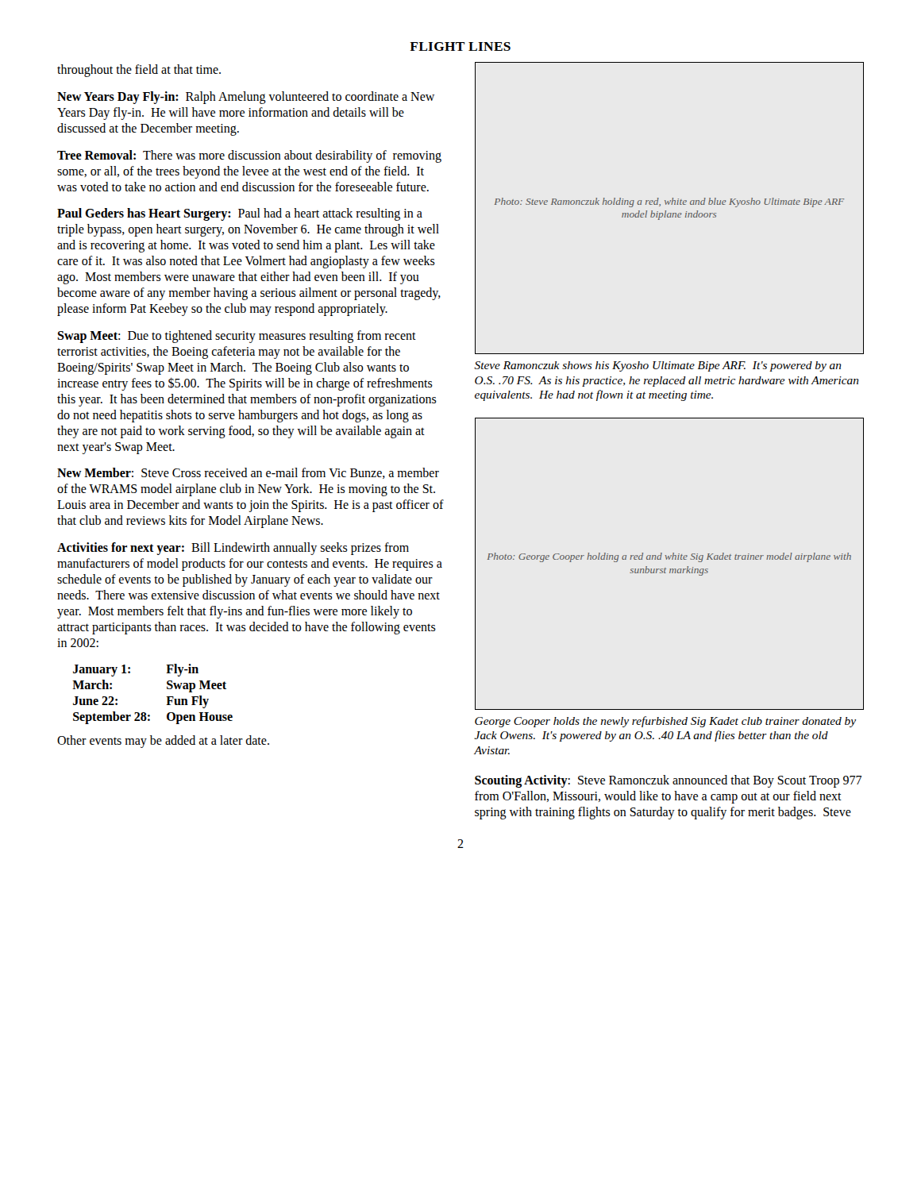FLIGHT LINES
throughout the field at that time.
New Years Day Fly-in: Ralph Amelung volunteered to coordinate a New Years Day fly-in. He will have more information and details will be discussed at the December meeting.
Tree Removal: There was more discussion about desirability of removing some, or all, of the trees beyond the levee at the west end of the field. It was voted to take no action and end discussion for the foreseeable future.
Paul Geders has Heart Surgery: Paul had a heart attack resulting in a triple bypass, open heart surgery, on November 6. He came through it well and is recovering at home. It was voted to send him a plant. Les will take care of it. It was also noted that Lee Volmert had angioplasty a few weeks ago. Most members were unaware that either had even been ill. If you become aware of any member having a serious ailment or personal tragedy, please inform Pat Keebey so the club may respond appropriately.
Swap Meet: Due to tightened security measures resulting from recent terrorist activities, the Boeing cafeteria may not be available for the Boeing/Spirits' Swap Meet in March. The Boeing Club also wants to increase entry fees to $5.00. The Spirits will be in charge of refreshments this year. It has been determined that members of non-profit organizations do not need hepatitis shots to serve hamburgers and hot dogs, as long as they are not paid to work serving food, so they will be available again at next year's Swap Meet.
New Member: Steve Cross received an e-mail from Vic Bunze, a member of the WRAMS model airplane club in New York. He is moving to the St. Louis area in December and wants to join the Spirits. He is a past officer of that club and reviews kits for Model Airplane News.
Activities for next year: Bill Lindewirth annually seeks prizes from manufacturers of model products for our contests and events. He requires a schedule of events to be published by January of each year to validate our needs. There was extensive discussion of what events we should have next year. Most members felt that fly-ins and fun-flies were more likely to attract participants than races. It was decided to have the following events in 2002:
| January 1: | Fly-in |
| March: | Swap Meet |
| June 22: | Fun Fly |
| September 28: | Open House |
Other events may be added at a later date.
Photo: Steve Ramonczuk holding a red, white and blue Kyosho Ultimate Bipe ARF model biplane indoors
Steve Ramonczuk shows his Kyosho Ultimate Bipe ARF. It's powered by an O.S. .70 FS. As is his practice, he replaced all metric hardware with American equivalents. He had not flown it at meeting time.
Photo: George Cooper holding a red and white Sig Kadet trainer model airplane with sunburst markings
George Cooper holds the newly refurbished Sig Kadet club trainer donated by Jack Owens. It's powered by an O.S. .40 LA and flies better than the old Avistar.
Scouting Activity: Steve Ramonczuk announced that Boy Scout Troop 977 from O'Fallon, Missouri, would like to have a camp out at our field next spring with training flights on Saturday to qualify for merit badges. Steve
2